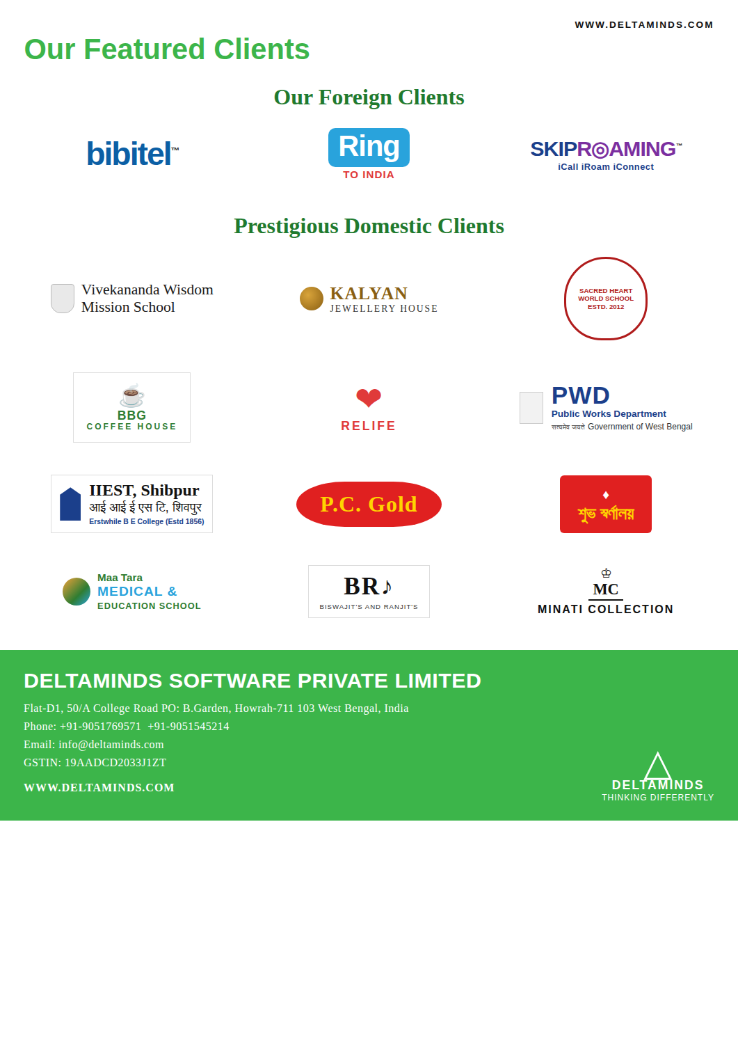WWW.DELTAMINDS.COM
Our Featured Clients
Our Foreign Clients
bibi tel™
Ring TO INDIA
SKIP R◎AMING™ iCall iRoam iConnect
Prestigious Domestic Clients
Vivekananda Wisdom
Mission School
KALYAN JEWELLERY HOUSE
SACRED HEART WORLD SCHOOL
ESTD. 2012
☕
BBG
COFFEE HOUSE
❤
RELIFE
PWD
Public Works Department
सत्यमेव जयते Government of West Bengal
IIEST, Shibpur
आई आई ई एस टि, शिवपुर
Erstwhile B E College (Estd 1856)
P.C. Gold
♦
শুভ স্বর্ণালয়
Maa Tara
MEDICAL &
EDUCATION SCHOOL
BR♪
BISWAJIT'S AND RANJIT'S
♔
MC
MINATI COLLECTION
DELTAMINDS SOFTWARE PRIVATE LIMITED
Flat-D1, 50/A College Road PO: B.Garden, Howrah-711 103 West Bengal, India
Phone: +91-9051769571 +91-9051545214
Email: info@deltaminds.com
GSTIN: 19AADCD2033J1ZT
WWW.DELTAMINDS.COM
△
DELTAMINDS
THINKING DIFFERENTLY